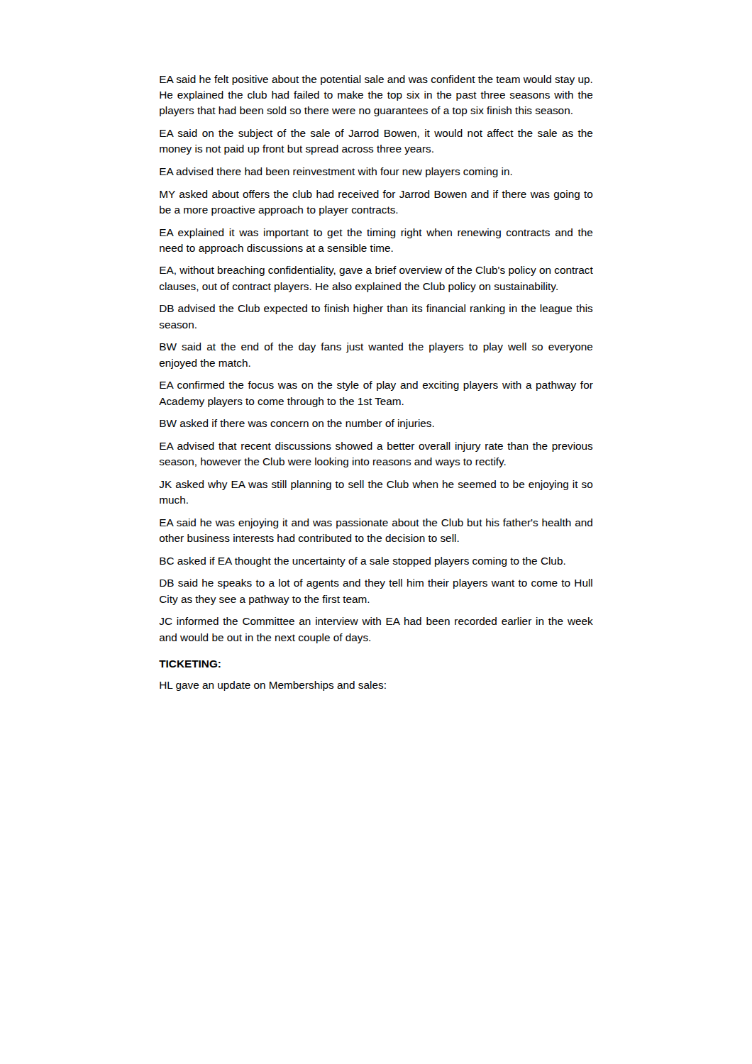EA said he felt positive about the potential sale and was confident the team would stay up. He explained the club had failed to make the top six in the past three seasons with the players that had been sold so there were no guarantees of a top six finish this season.
EA said on the subject of the sale of Jarrod Bowen, it would not affect the sale as the money is not paid up front but spread across three years.
EA advised there had been reinvestment with four new players coming in.
MY asked about offers the club had received for Jarrod Bowen and if there was going to be a more proactive approach to player contracts.
EA explained it was important to get the timing right when renewing contracts and the need to approach discussions at a sensible time.
EA, without breaching confidentiality, gave a brief overview of the Club's policy on contract clauses, out of contract players. He also explained the Club policy on sustainability.
DB advised the Club expected to finish higher than its financial ranking in the league this season.
BW said at the end of the day fans just wanted the players to play well so everyone enjoyed the match.
EA confirmed the focus was on the style of play and exciting players with a pathway for Academy players to come through to the 1st Team.
BW asked if there was concern on the number of injuries.
EA advised that recent discussions showed a better overall injury rate than the previous season, however the Club were looking into reasons and ways to rectify.
JK asked why EA was still planning to sell the Club when he seemed to be enjoying it so much.
EA said he was enjoying it and was passionate about the Club but his father's health and other business interests had contributed to the decision to sell.
BC asked if EA thought the uncertainty of a sale stopped players coming to the Club.
DB said he speaks to a lot of agents and they tell him their players want to come to Hull City as they see a pathway to the first team.
JC informed the Committee an interview with EA had been recorded earlier in the week and would be out in the next couple of days.
TICKETING:
HL gave an update on Memberships and sales: